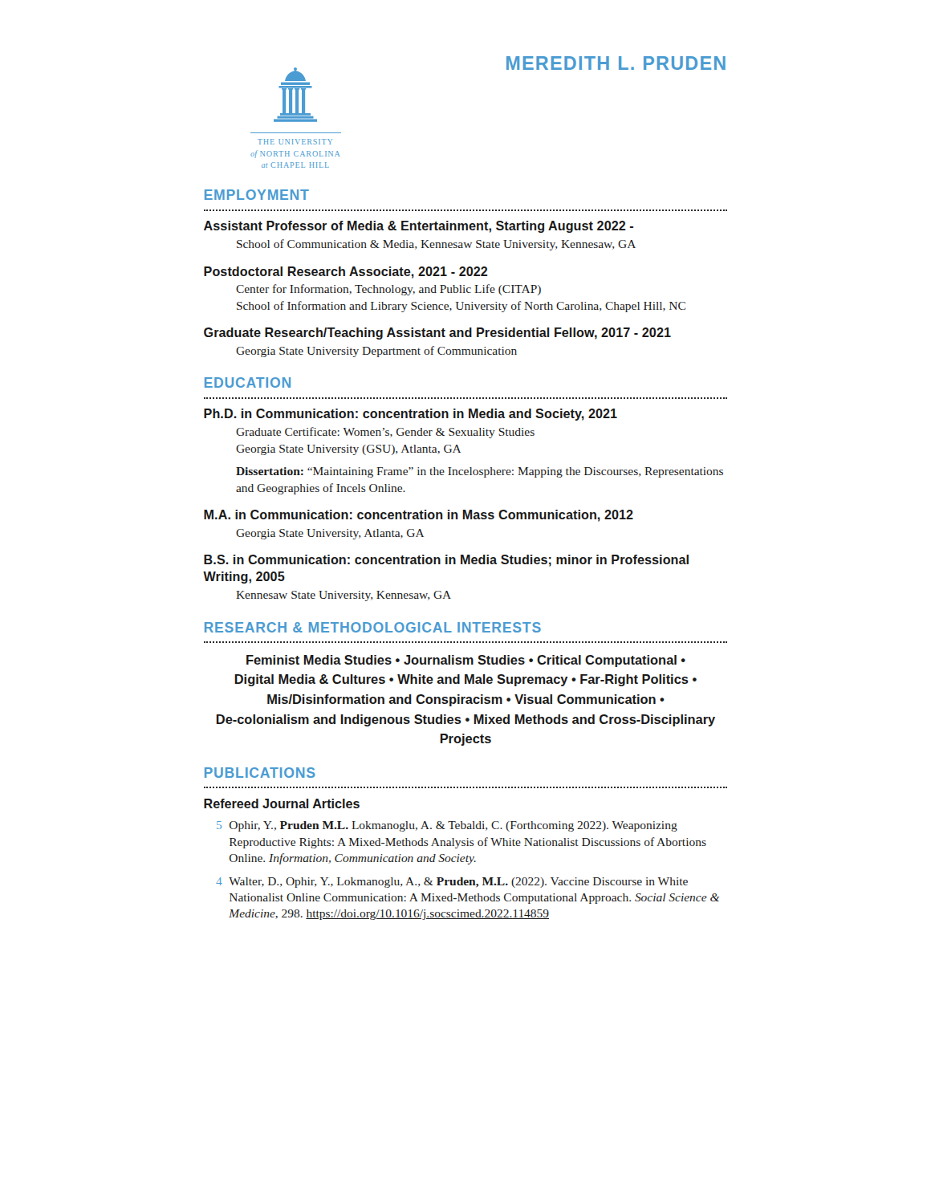The University
of North Carolina
at Chapel Hill
Meredith L. Pruden
Employment
Assistant Professor of Media & Entertainment, Starting August 2022 -
School of Communication & Media, Kennesaw State University, Kennesaw, GA
Postdoctoral Research Associate, 2021 - 2022
Center for Information, Technology, and Public Life (CITAP)
School of Information and Library Science, University of North Carolina, Chapel Hill, NC
Graduate Research/Teaching Assistant and Presidential Fellow, 2017 - 2021
Georgia State University Department of Communication
Education
Ph.D. in Communication: concentration in Media and Society, 2021
Graduate Certificate: Women’s, Gender & Sexuality Studies
Georgia State University (GSU), Atlanta, GA
Dissertation: “Maintaining Frame” in the Incelosphere: Mapping the Discourses, Representations and Geographies of Incels Online.
M.A. in Communication: concentration in Mass Communication, 2012
Georgia State University, Atlanta, GA
B.S. in Communication: concentration in Media Studies; minor in Professional Writing, 2005
Kennesaw State University, Kennesaw, GA
Research & Methodological Interests
Feminist Media Studies • Journalism Studies • Critical Computational •
Digital Media & Cultures • White and Male Supremacy • Far-Right Politics •
Mis/Disinformation and Conspiracism • Visual Communication •
De-colonialism and Indigenous Studies • Mixed Methods and Cross-Disciplinary Projects
Publications
Refereed Journal Articles
5 Ophir, Y., Pruden M.L. Lokmanoglu, A. & Tebaldi, C. (Forthcoming 2022). Weaponizing Reproductive Rights: A Mixed-Methods Analysis of White Nationalist Discussions of Abortions Online. Information, Communication and Society.
4 Walter, D., Ophir, Y., Lokmanoglu, A., & Pruden, M.L. (2022). Vaccine Discourse in White Nationalist Online Communication: A Mixed-Methods Computational Approach. Social Science & Medicine, 298. https://doi.org/10.1016/j.socscimed.2022.114859